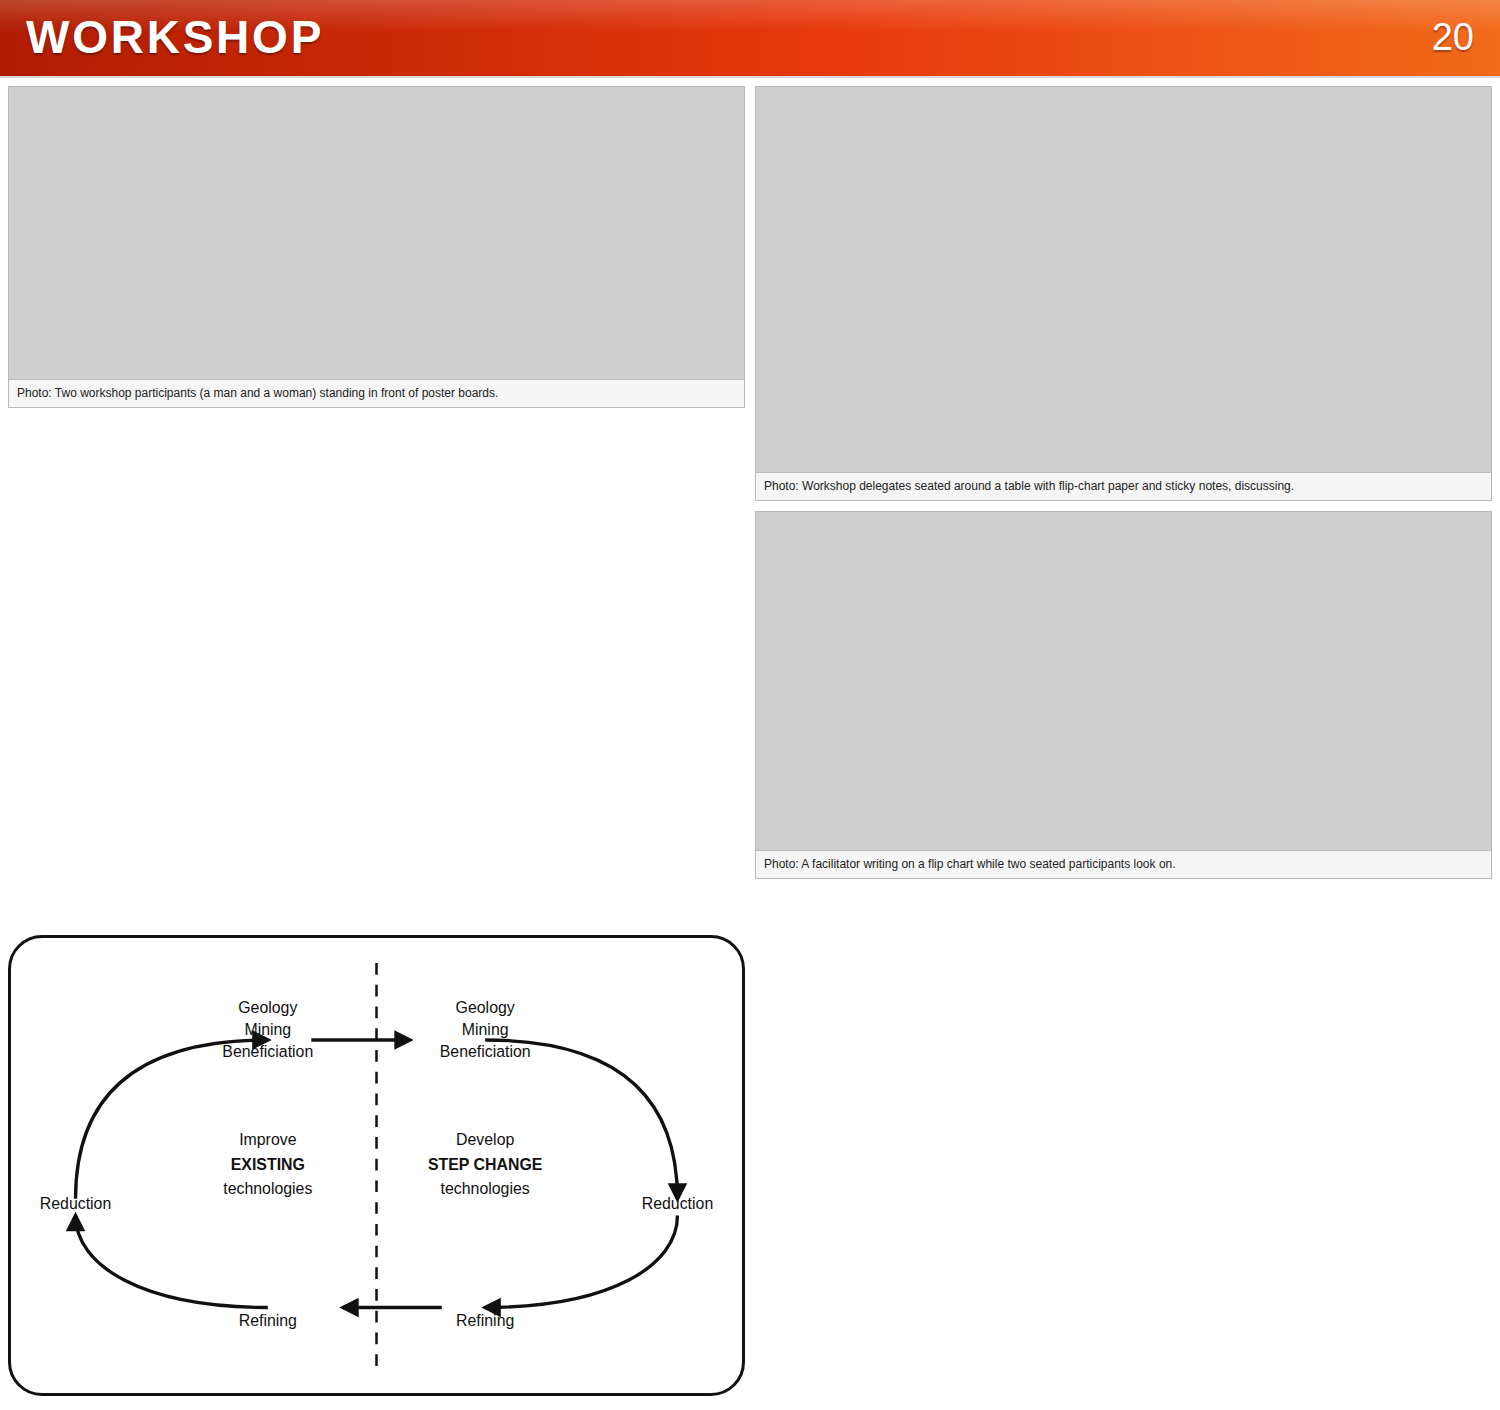WORKSHOP
20
Two-loop diagram: improving existing technologies and developing step-change technologies Left loop labelled "Improve EXISTING technologies" and right loop labelled "Develop STEP CHANGE technologies". Both loops pass through the stages Geology, Mining, Beneficiation at the top, Reduction at the side, and Refining at the bottom. A dashed vertical line separates the two loops. An arrow at the top points from the left loop to the right loop, and an arrow at the bottom points from the right loop back to the left loop. Geology Mining Beneficiation Improve EXISTING technologies Reduction Refining Geology Mining Beneficiation Develop STEP CHANGE technologies Reduction Refining